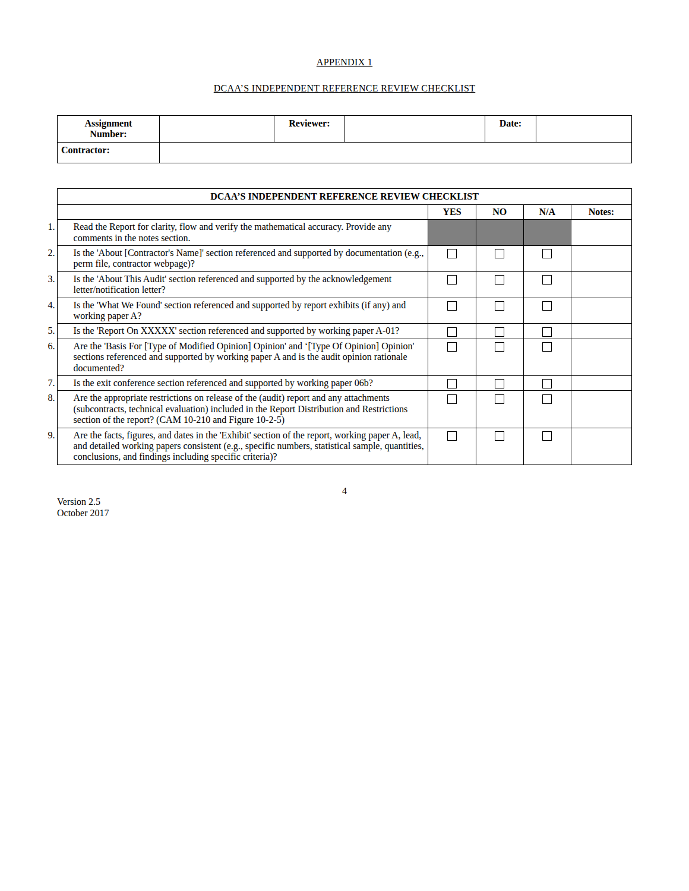APPENDIX 1
DCAA’S INDEPENDENT REFERENCE REVIEW CHECKLIST
| Assignment Number: | | Reviewer: | | Date: | |
| Contractor: | |
| DCAA’S INDEPENDENT REFERENCE REVIEW CHECKLIST |
| --- |
| | YES | NO | N/A | Notes: |
| 1. Read the Report for clarity, flow and verify the mathematical accuracy. Provide any comments in the notes section. | | | | |
| 2. Is the 'About [Contractor's Name]' section referenced and supported by documentation (e.g., perm file, contractor webpage)? | | | | |
| 3. Is the 'About This Audit' section referenced and supported by the acknowledgement letter/notification letter? | | | | |
| 4. Is the 'What We Found' section referenced and supported by report exhibits (if any) and working paper A? | | | | |
| 5. Is the 'Report On XXXXX' section referenced and supported by working paper A-01? | | | | |
| 6. Are the 'Basis For [Type of Modified Opinion] Opinion' and ‘[Type Of Opinion] Opinion' sections referenced and supported by working paper A and is the audit opinion rationale documented? | | | | |
| 7. Is the exit conference section referenced and supported by working paper 06b? | | | | |
| 8. Are the appropriate restrictions on release of the (audit) report and any attachments (subcontracts, technical evaluation) included in the Report Distribution and Restrictions section of the report? (CAM 10-210 and Figure 10-2-5) | | | | |
| 9. Are the facts, figures, and dates in the 'Exhibit' section of the report, working paper A, lead, and detailed working papers consistent (e.g., specific numbers, statistical sample, quantities, conclusions, and findings including specific criteria)? | | | | |
4
Version 2.5
October 2017